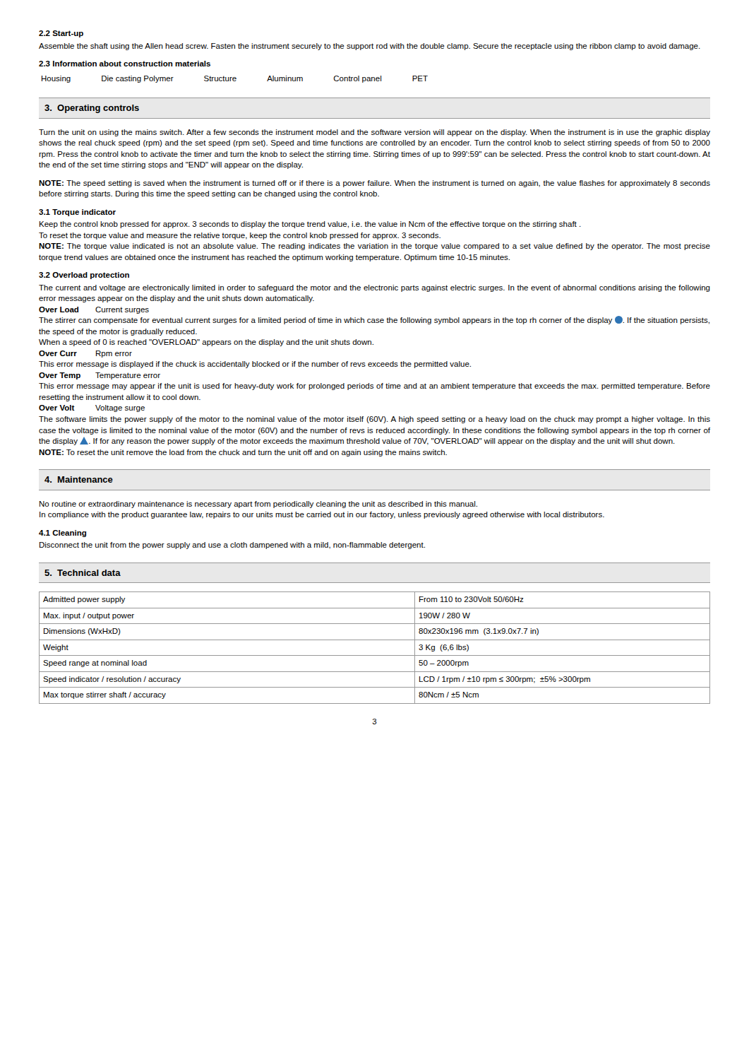2.2 Start-up
Assemble the shaft using the Allen head screw. Fasten the instrument securely to the support rod with the double clamp. Secure the receptacle using the ribbon clamp to avoid damage.
2.3 Information about construction materials
| Housing | Die casting Polymer | Structure | Aluminum | Control panel | PET |
3. Operating controls
Turn the unit on using the mains switch. After a few seconds the instrument model and the software version will appear on the display. When the instrument is in use the graphic display shows the real chuck speed (rpm) and the set speed (rpm set). Speed and time functions are controlled by an encoder. Turn the control knob to select stirring speeds of from 50 to 2000 rpm. Press the control knob to activate the timer and turn the knob to select the stirring time. Stirring times of up to 999':59" can be selected. Press the control knob to start count-down. At the end of the set time stirring stops and "END" will appear on the display.
NOTE: The speed setting is saved when the instrument is turned off or if there is a power failure. When the instrument is turned on again, the value flashes for approximately 8 seconds before stirring starts. During this time the speed setting can be changed using the control knob.
3.1 Torque indicator
Keep the control knob pressed for approx. 3 seconds to display the torque trend value, i.e. the value in Ncm of the effective torque on the stirring shaft .
To reset the torque value and measure the relative torque, keep the control knob pressed for approx. 3 seconds.
NOTE: The torque value indicated is not an absolute value. The reading indicates the variation in the torque value compared to a set value defined by the operator. The most precise torque trend values are obtained once the instrument has reached the optimum working temperature. Optimum time 10-15 minutes.
3.2 Overload protection
The current and voltage are electronically limited in order to safeguard the motor and the electronic parts against electric surges. In the event of abnormal conditions arising the following error messages appear on the display and the unit shuts down automatically.
Over Load Current surges
The stirrer can compensate for eventual current surges for a limited period of time in which case the following symbol appears in the top rh corner of the display . If the situation persists, the speed of the motor is gradually reduced.
When a speed of 0 is reached "OVERLOAD" appears on the display and the unit shuts down.
Over Curr Rpm error
This error message is displayed if the chuck is accidentally blocked or if the number of revs exceeds the permitted value.
Over Temp Temperature error
This error message may appear if the unit is used for heavy-duty work for prolonged periods of time and at an ambient temperature that exceeds the max. permitted temperature. Before resetting the instrument allow it to cool down.
Over Volt Voltage surge
The software limits the power supply of the motor to the nominal value of the motor itself (60V). A high speed setting or a heavy load on the chuck may prompt a higher voltage. In this case the voltage is limited to the nominal value of the motor (60V) and the number of revs is reduced accordingly. In these conditions the following symbol appears in the top rh corner of the display . If for any reason the power supply of the motor exceeds the maximum threshold value of 70V, "OVERLOAD" will appear on the display and the unit will shut down.
NOTE: To reset the unit remove the load from the chuck and turn the unit off and on again using the mains switch.
4. Maintenance
No routine or extraordinary maintenance is necessary apart from periodically cleaning the unit as described in this manual.
In compliance with the product guarantee law, repairs to our units must be carried out in our factory, unless previously agreed otherwise with local distributors.
4.1 Cleaning
Disconnect the unit from the power supply and use a cloth dampened with a mild, non-flammable detergent.
5. Technical data
| Admitted power supply | From 110 to 230Volt 50/60Hz |
| Max. input / output power | 190W / 280 W |
| Dimensions (WxHxD) | 80x230x196 mm (3.1x9.0x7.7 in) |
| Weight | 3 Kg (6,6 lbs) |
| Speed range at nominal load | 50 – 2000rpm |
| Speed indicator / resolution / accuracy | LCD / 1rpm / ±10 rpm ≤ 300rpm; ±5% >300rpm |
| Max torque stirrer shaft / accuracy | 80Ncm / ±5 Ncm |
3